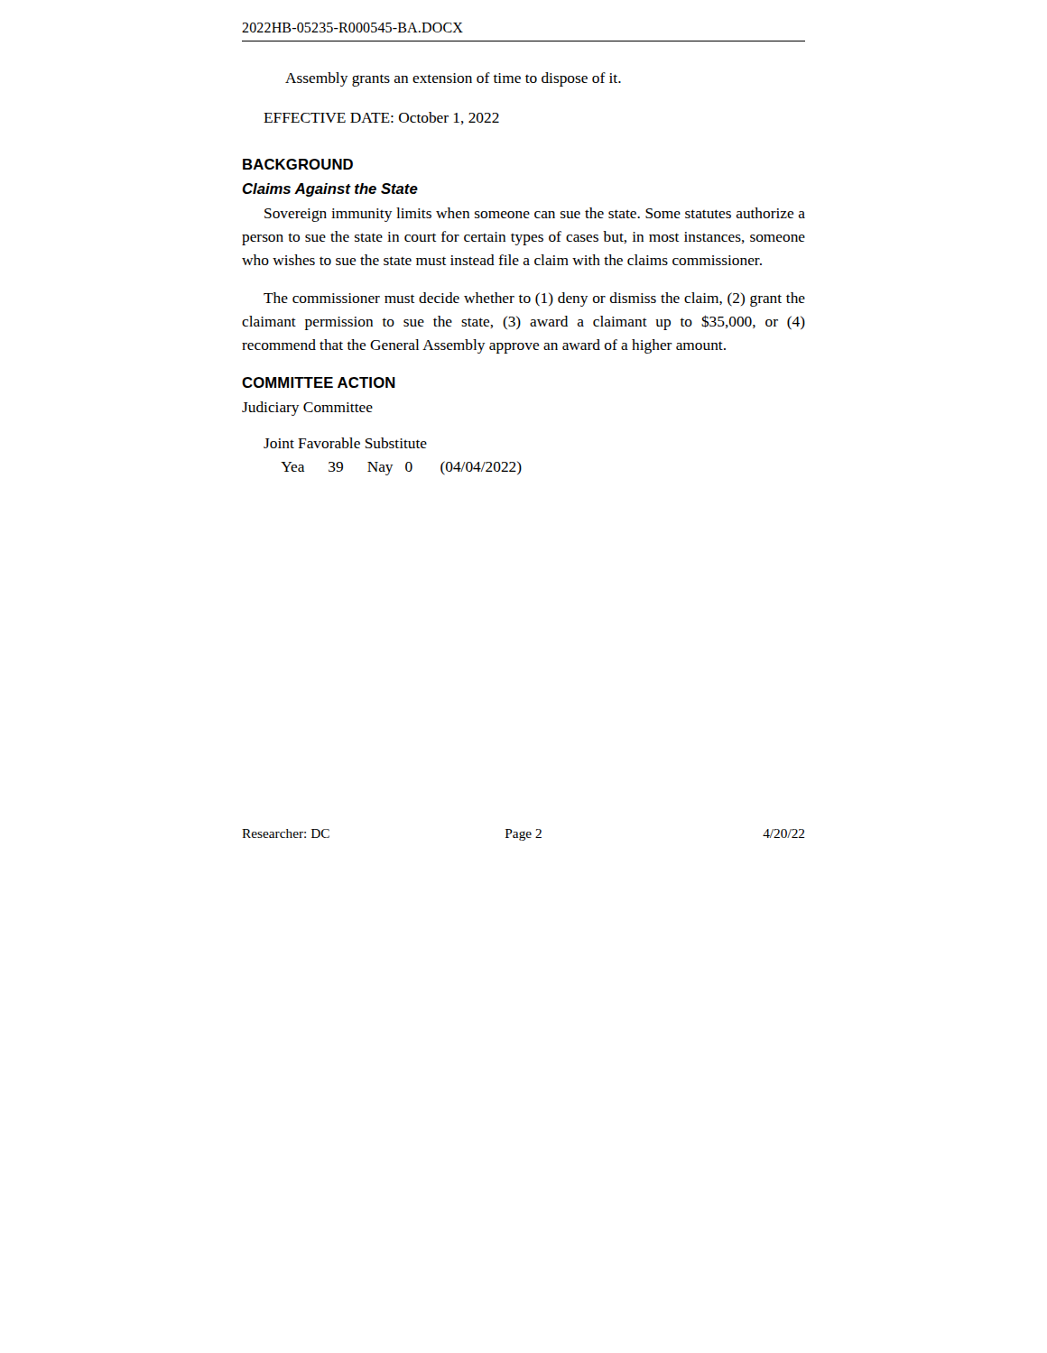2022HB-05235-R000545-BA.DOCX
Assembly grants an extension of time to dispose of it.
EFFECTIVE DATE: October 1, 2022
BACKGROUND
Claims Against the State
Sovereign immunity limits when someone can sue the state. Some statutes authorize a person to sue the state in court for certain types of cases but, in most instances, someone who wishes to sue the state must instead file a claim with the claims commissioner.
The commissioner must decide whether to (1) deny or dismiss the claim, (2) grant the claimant permission to sue the state, (3) award a claimant up to $35,000, or (4) recommend that the General Assembly approve an award of a higher amount.
COMMITTEE ACTION
Judiciary Committee
Joint Favorable Substitute
Yea 39 Nay 0 (04/04/2022)
Researcher: DC
Page 2
4/20/22